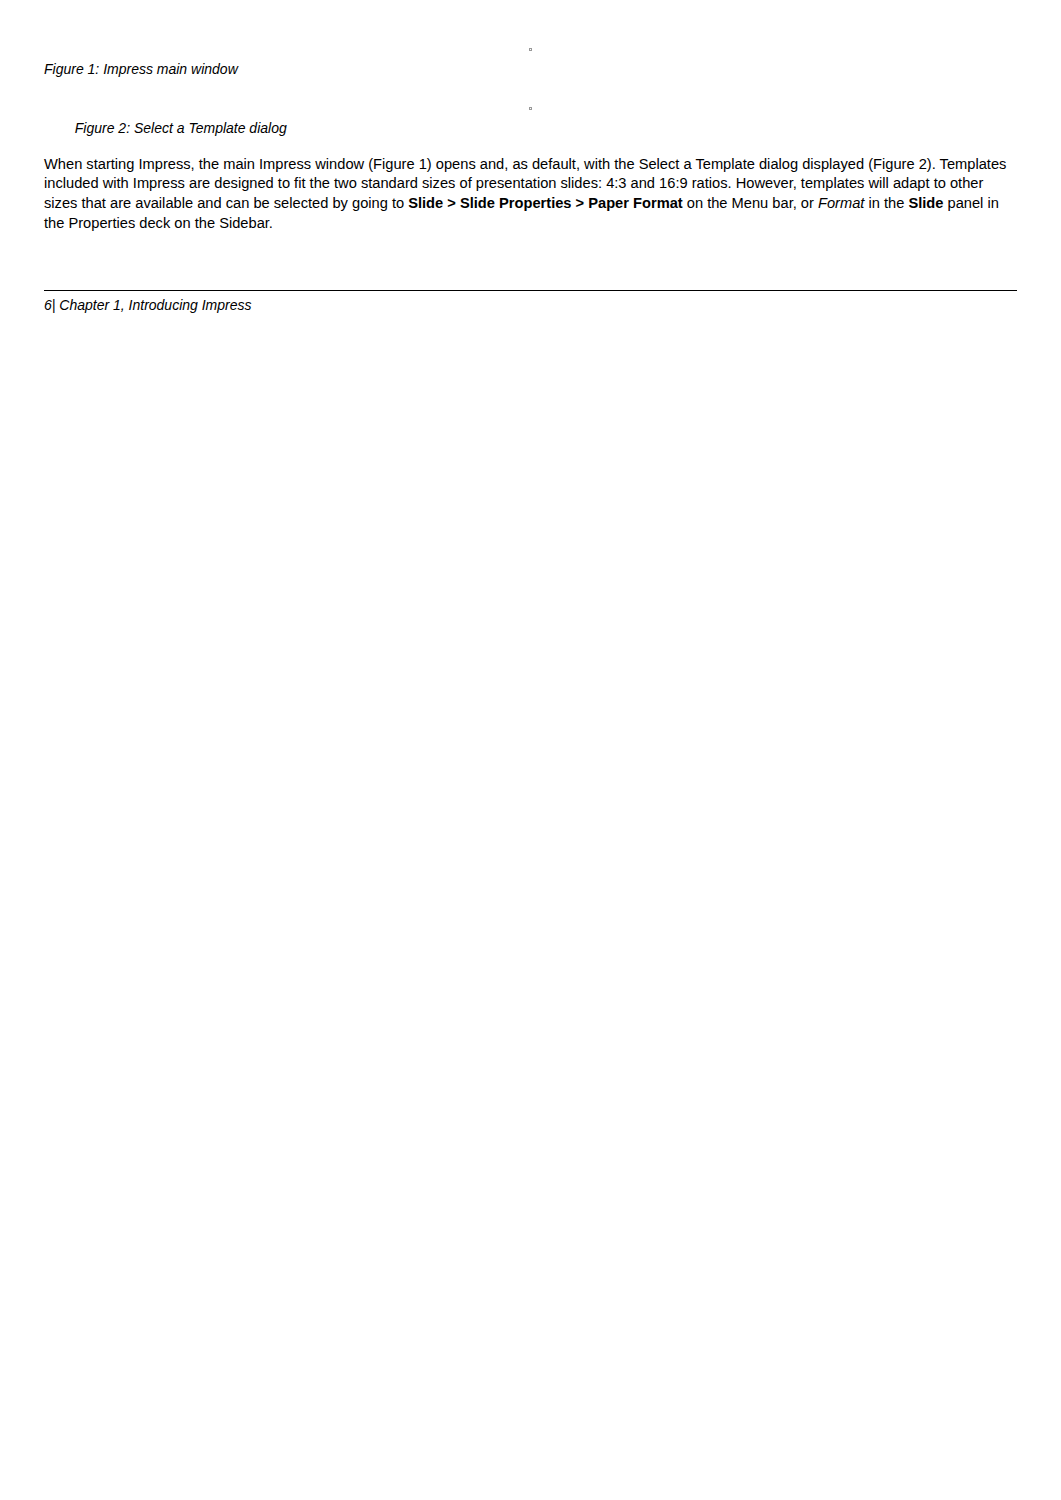Figure 1: Impress main window
Figure 2: Select a Template dialog
When starting Impress, the main Impress window (Figure 1) opens and, as default, with the Select a Template dialog displayed (Figure 2). Templates included with Impress are designed to fit the two standard sizes of presentation slides: 4:3 and 16:9 ratios. However, templates will adapt to other sizes that are available and can be selected by going to Slide > Slide Properties > Paper Format on the Menu bar, or Format in the Slide panel in the Properties deck on the Sidebar.
6| Chapter 1, Introducing Impress